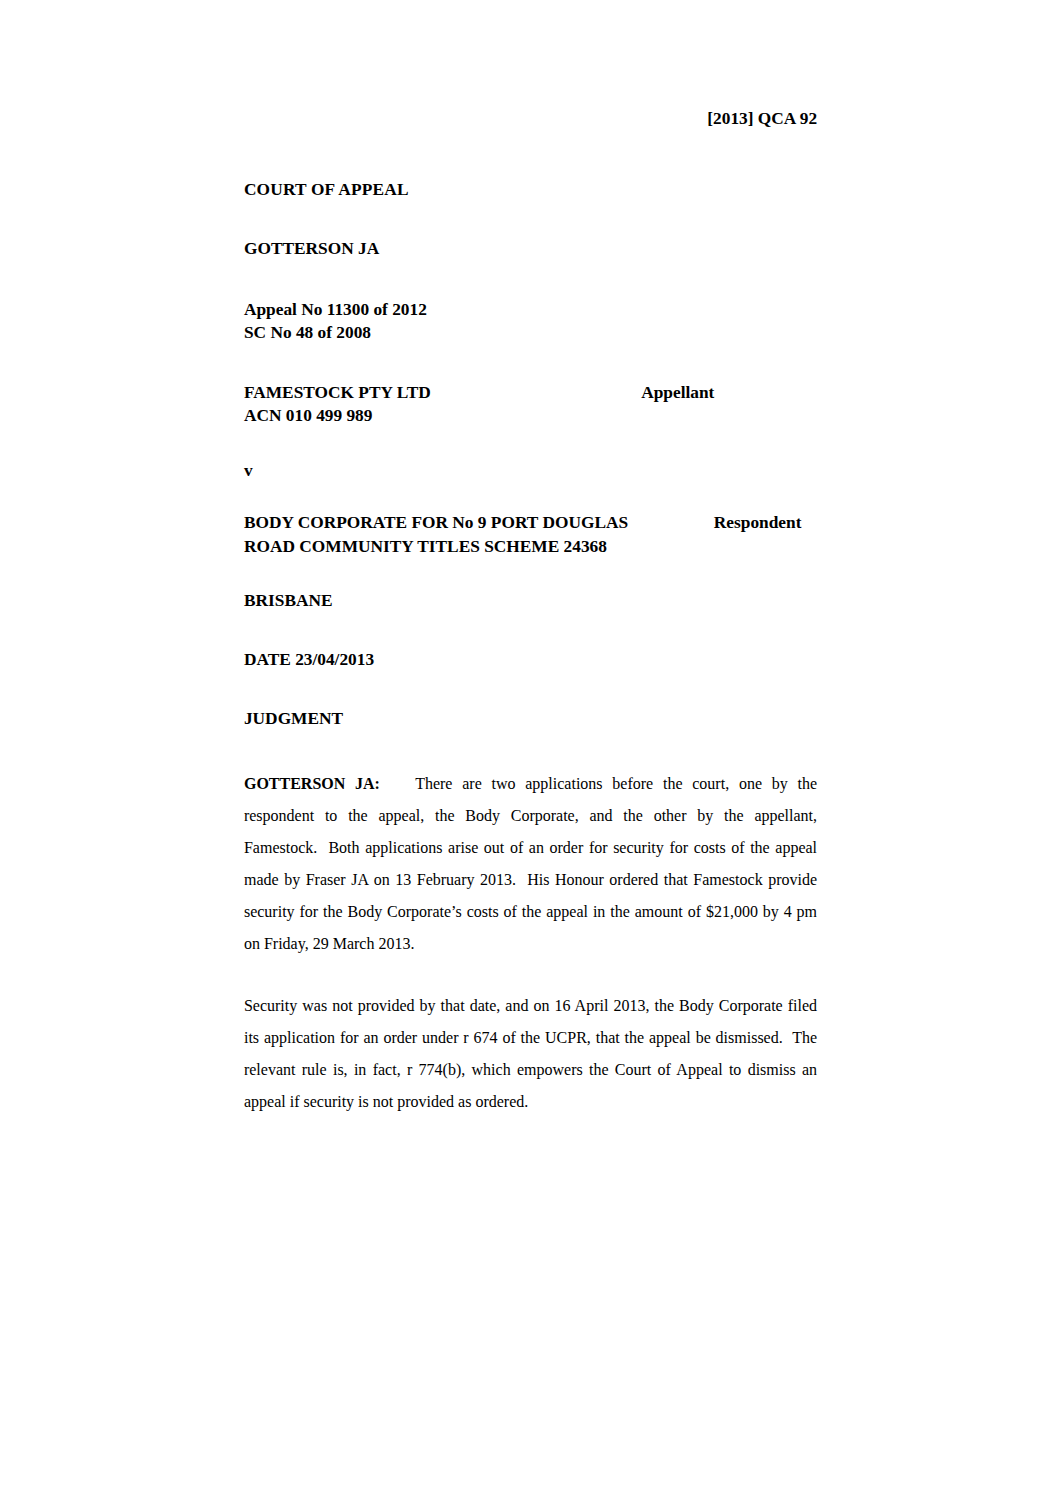[2013] QCA 92
COURT OF APPEAL
GOTTERSON JA
Appeal No 11300 of 2012
SC No 48 of 2008
| FAMESTOCK PTY LTD ACN 010 499 989 | Appellant |
v
| BODY CORPORATE FOR No 9 PORT DOUGLAS ROAD COMMUNITY TITLES SCHEME 24368 | Respondent |
BRISBANE
DATE 23/04/2013
JUDGMENT
GOTTERSON JA: There are two applications before the court, one by the respondent to the appeal, the Body Corporate, and the other by the appellant, Famestock. Both applications arise out of an order for security for costs of the appeal made by Fraser JA on 13 February 2013. His Honour ordered that Famestock provide security for the Body Corporate’s costs of the appeal in the amount of $21,000 by 4 pm on Friday, 29 March 2013.
Security was not provided by that date, and on 16 April 2013, the Body Corporate filed its application for an order under r 674 of the UCPR, that the appeal be dismissed. The relevant rule is, in fact, r 774(b), which empowers the Court of Appeal to dismiss an appeal if security is not provided as ordered.